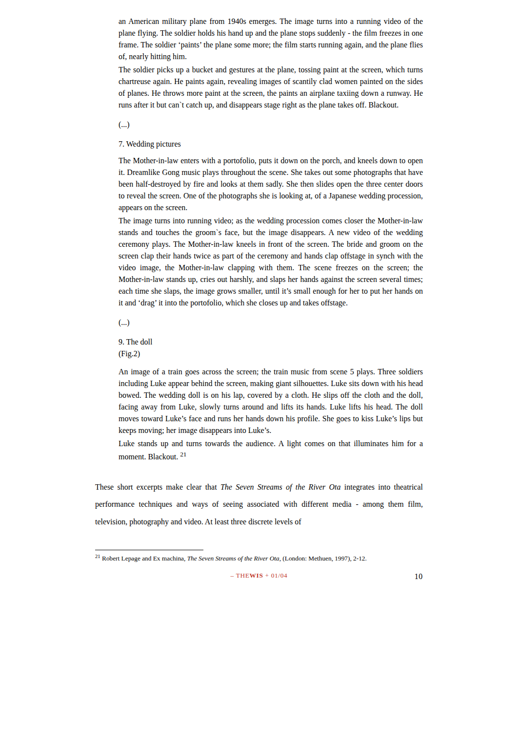an American military plane from 1940s emerges. The image turns into a running video of the plane flying. The soldier holds his hand up and the plane stops suddenly - the film freezes in one frame. The soldier ‘paints’ the plane some more; the film starts running again, and the plane flies of, nearly hitting him.
The soldier picks up a bucket and gestures at the plane, tossing paint at the screen, which turns chartreuse again. He paints again, revealing images of scantily clad women painted on the sides of planes. He throws more paint at the screen, the paints an airplane taxiing down a runway. He runs after it but can`t catch up, and disappears stage right as the plane takes off. Blackout.
(...)
7. Wedding pictures
The Mother-in-law enters with a portofolio, puts it down on the porch, and kneels down to open it. Dreamlike Gong music plays throughout the scene. She takes out some photographs that have been half-destroyed by fire and looks at them sadly. She then slides open the three center doors to reveal the screen. One of the photographs she is looking at, of a Japanese wedding procession, appears on the screen.
The image turns into running video; as the wedding procession comes closer the Mother-in-law stands and touches the groom`s face, but the image disappears. A new video of the wedding ceremony plays. The Mother-in-law kneels in front of the screen. The bride and groom on the screen clap their hands twice as part of the ceremony and hands clap offstage in synch with the video image, the Mother-in-law clapping with them. The scene freezes on the screen; the Mother-in-law stands up, cries out harshly, and slaps her hands against the screen several times; each time she slaps, the image grows smaller, until it’s small enough for her to put her hands on it and ‘drag’ it into the portofolio, which she closes up and takes offstage.
(...)
9. The doll
(Fig.2)
An image of a train goes across the screen; the train music from scene 5 plays. Three soldiers including Luke appear behind the screen, making giant silhouettes. Luke sits down with his head bowed. The wedding doll is on his lap, covered by a cloth. He slips off the cloth and the doll, facing away from Luke, slowly turns around and lifts its hands. Luke lifts his head. The doll moves toward Luke’s face and runs her hands down his profile. She goes to kiss Luke’s lips but keeps moving; her image disappears into Luke’s.
Luke stands up and turns towards the audience. A light comes on that illuminates him for a moment. Blackout. 21
These short excerpts make clear that The Seven Streams of the River Ota integrates into theatrical performance techniques and ways of seeing associated with different media - among them film, television, photography and video. At least three discrete levels of
21 Robert Lepage and Ex machina, The Seven Streams of the River Ota, (London: Methuen, 1997), 2-12.
– THEWIS + 01/04 10